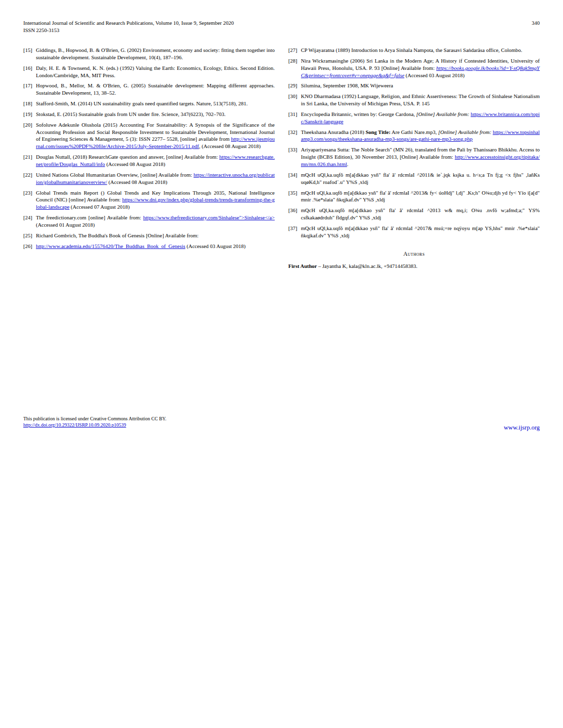International Journal of Scientific and Research Publications, Volume 10, Issue 9, September 2020
ISSN 2250-3153 340
[15] Giddings, B., Hopwood, B. & O'Brien, G. (2002) Environment, economy and society: fitting them together into sustainable development. Sustainable Development, 10(4), 187–196.
[16] Daly, H. E. & Townsend, K. N. (eds.) (1992) Valuing the Earth: Economics, Ecology, Ethics. Second Edition. London/Cambridge, MA, MIT Press.
[17] Hopwood, B., Mellor, M. & O'Brien, G. (2005) Sustainable development: Mapping different approaches. Sustainable Development, 13, 38–52.
[18] Stafford-Smith, M. (2014) UN sustainability goals need quantified targets. Nature, 513(7518), 281.
[19] Stokstad, E. (2015) Sustainable goals from UN under fire. Science, 347(6223), 702–703.
[20] Sofoluwe Adekunle Olushola (2015) Accounting For Sustainability: A Synopsis of the Significance of the Accounting Profession and Social Responsible Investment to Sustainable Development, International Journal of Engineering Sciences & Management, 5 (3): ISSN 2277– 5528, [online] available from http://www.ijesmjournal.com/issues%20PDF%20file/Archive-2015/July-September-2015/11.pdf, (Accessed 08 August 2018)
[21] Douglas Nuttall, (2018) ResearchGate question and answer, [online] Available from: https://www.researchgate.net/profile/Douglas_Nuttall/info (Accessed 08 August 2018)
[22] United Nations Global Humanitarian Overview, [online] Available from: https://interactive.unocha.org/publication/globalhumanitarianoverview/ (Accessed 08 August 2018)
[23] Global Trends main Report () Global Trends and Key Implications Through 2035, National Intelligence Council (NIC) [online] Available from: https://www.dni.gov/index.php/global-trends/trends-transforming-the-global-landscape (Accessed 07 August 2018)
[24] The freedictionary.com [online] Available from: https://www.thefreedictionary.com/Sinhalese">Sinhalese</a> (Accessed 01 August 2018)
[25] Richard Gombrich, The Buddha's Book of Genesis [Online] Available from:
[26] http://www.academia.edu/15576420/The_Buddhas_Book_of_Genesis (Accessed 03 August 2018)
[27] CP Wijayaratna (1889) Introduction to Arya Sinhala Nampota, the Sarasavi Saṅdaräsa office, Colombo.
[28] Nira Wickramasinghe (2006) Sri Lanka in the Modern Age; A History if Contested Identities, University of Hawaii Press, Honolulu, USA. P. 93 [Online] Available from: https://books.google.lk/books?id=Y-xQ8qk9mgYC&printsec=frontcover#v=onepage&q&f=false (Accessed 03 August 2018)
[29] Silumina, September 1908, MK Wijeweera
[30] KNO Dharmadasa (1992) Language, Religion, and Ethnic Assertiveness: The Growth of Sinhalese Nationalism in Sri Lanka, the University of Michigan Press, USA. P. 145
[31] Encyclopedia Britannic, written by: George Cardona, [Online] Available from: https://www.britannica.com/topic/Sanskrit-language
[32] Theekshana Anuradha (2018) Song Title: Are Gathi Nare.mp3, [Online] Available from: https://www.topsinhalamp3.com/songs/theekshana-anuradha-mp3-songs/are-gathi-nare-mp3-song.php
[33] Ariyapariyesana Sutta: The Noble Search" (MN 26), translated from the Pali by Thanissaro Bhikkhu. Access to Insight (BCBS Edition), 30 November 2013, [Online] Available from: http://www.accesstoinsight.org/tipitaka/mn/mn.026.than.html.
[34] mQcH uQl,ka.uqfõ m[a[dkkao ysñ" fla' ã' rdcmlaI ^2011& ie`.jqk ksjka u. h<s;a Tn fj;g <x fjhs" ,lañKs uqøKd,h" roafod¨.u" Y%S ,xldj
[35] mQcH uQl,ka.uqfõ m[a[dkkao ysñ" fla' ã' rdcmlaI ^2013& fy< úoHdj" l,dj" .Ks;h" O¾u;djh yd fy< Yío i[a[d" mnir .%e*slaia" ñkqjkaf.dv" Y%S ,xldj
[36] mQcH uQl,ka.uqfõ m[a[dkkao ysñ" fla' ã' rdcmlaI ^2013 w& mq,i; O¾u .nvfõ w;afmd;a;" YS% csfkakaødrduh" fldgqf.dv" Y%S ,xldj
[37] mQcH uQl,ka.uqfõ m[a[dkkao ysñ" fla' ã' rdcmlaI ^2017& msú;=re nqÿoyu m[ap YS,hhs" mnir .%e*slaia" ñkqjkaf.dv" Y%S ,xldj
Authors
First Author – Jayantha K, kala@kln.ac.lk, +94714458383.
This publication is licensed under Creative Commons Attribution CC BY. http://dx.doi.org/10.29322/IJSRP.10.09.2020.p10539 www.ijsrp.org